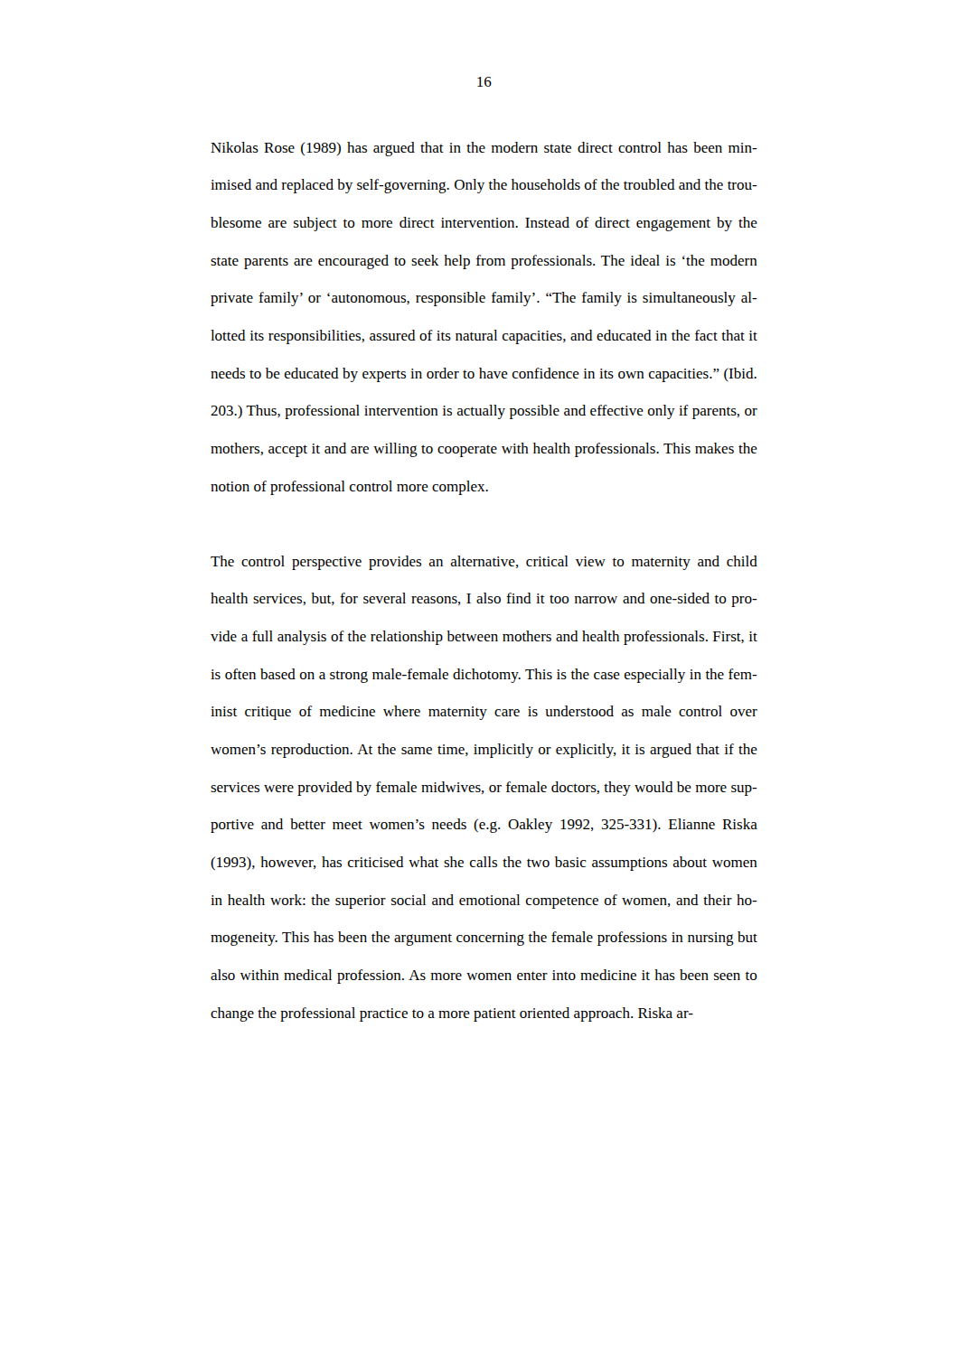16
Nikolas Rose (1989) has argued that in the modern state direct control has been minimised and replaced by self-governing. Only the households of the troubled and the troublesome are subject to more direct intervention. Instead of direct engagement by the state parents are encouraged to seek help from professionals. The ideal is ‘the modern private family’ or ‘autonomous, responsible family’. “The family is simultaneously allotted its responsibilities, assured of its natural capacities, and educated in the fact that it needs to be educated by experts in order to have confidence in its own capacities.” (Ibid. 203.) Thus, professional intervention is actually possible and effective only if parents, or mothers, accept it and are willing to cooperate with health professionals. This makes the notion of professional control more complex.
The control perspective provides an alternative, critical view to maternity and child health services, but, for several reasons, I also find it too narrow and one-sided to provide a full analysis of the relationship between mothers and health professionals. First, it is often based on a strong male-female dichotomy. This is the case especially in the feminist critique of medicine where maternity care is understood as male control over women’s reproduction. At the same time, implicitly or explicitly, it is argued that if the services were provided by female midwives, or female doctors, they would be more supportive and better meet women’s needs (e.g. Oakley 1992, 325-331). Elianne Riska (1993), however, has criticised what she calls the two basic assumptions about women in health work: the superior social and emotional competence of women, and their homogeneity. This has been the argument concerning the female professions in nursing but also within medical profession. As more women enter into medicine it has been seen to change the professional practice to a more patient oriented approach. Riska ar-